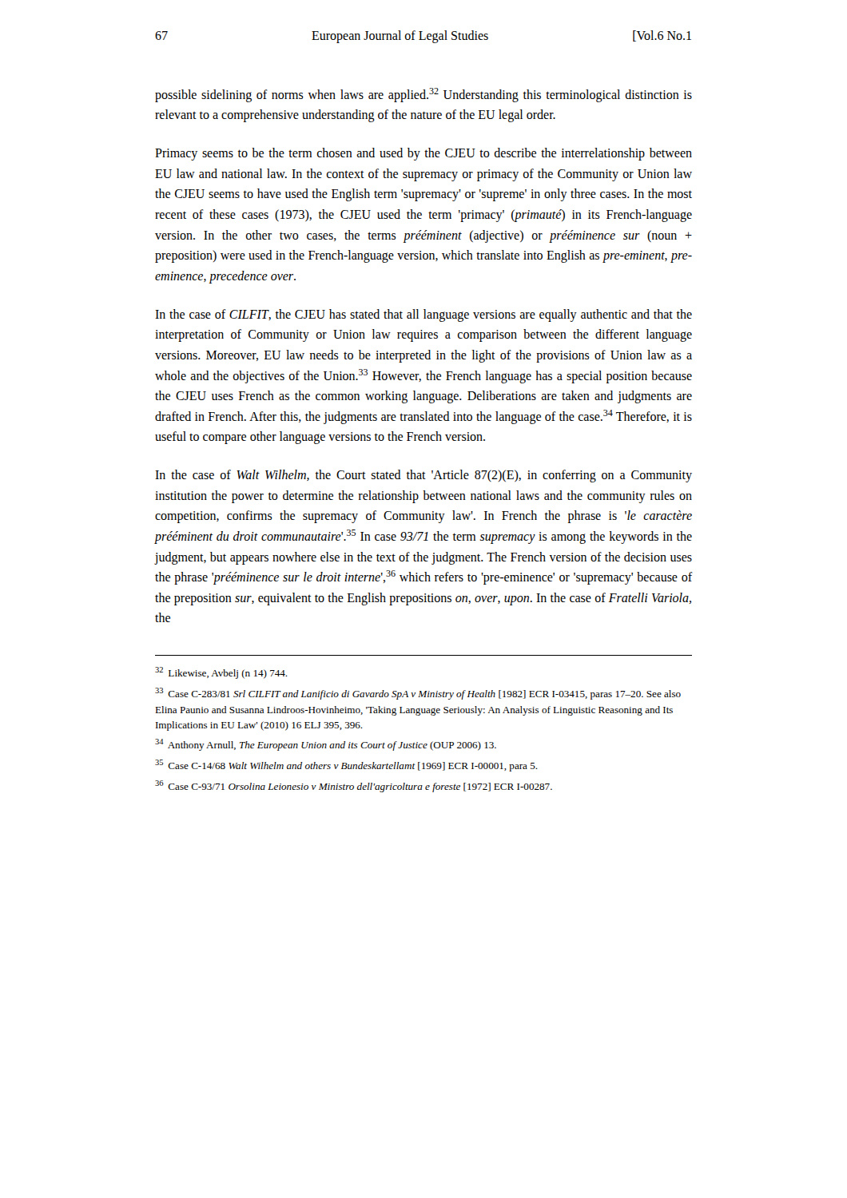67 European Journal of Legal Studies [Vol.6 No.1
possible sidelining of norms when laws are applied.32 Understanding this terminological distinction is relevant to a comprehensive understanding of the nature of the EU legal order.
Primacy seems to be the term chosen and used by the CJEU to describe the interrelationship between EU law and national law. In the context of the supremacy or primacy of the Community or Union law the CJEU seems to have used the English term 'supremacy' or 'supreme' in only three cases. In the most recent of these cases (1973), the CJEU used the term 'primacy' (primauté) in its French-language version. In the other two cases, the terms prééminent (adjective) or prééminence sur (noun + preposition) were used in the French-language version, which translate into English as pre-eminent, pre-eminence, precedence over.
In the case of CILFIT, the CJEU has stated that all language versions are equally authentic and that the interpretation of Community or Union law requires a comparison between the different language versions. Moreover, EU law needs to be interpreted in the light of the provisions of Union law as a whole and the objectives of the Union.33 However, the French language has a special position because the CJEU uses French as the common working language. Deliberations are taken and judgments are drafted in French. After this, the judgments are translated into the language of the case.34 Therefore, it is useful to compare other language versions to the French version.
In the case of Walt Wilhelm, the Court stated that 'Article 87(2)(E), in conferring on a Community institution the power to determine the relationship between national laws and the community rules on competition, confirms the supremacy of Community law'. In French the phrase is 'le caractère prééminent du droit communautaire'.35 In case 93/71 the term supremacy is among the keywords in the judgment, but appears nowhere else in the text of the judgment. The French version of the decision uses the phrase 'prééminence sur le droit interne',36 which refers to 'pre-eminence' or 'supremacy' because of the preposition sur, equivalent to the English prepositions on, over, upon. In the case of Fratelli Variola, the
32 Likewise, Avbelj (n 14) 744.
33 Case C-283/81 Srl CILFIT and Lanificio di Gavardo SpA v Ministry of Health [1982] ECR I-03415, paras 17–20. See also Elina Paunio and Susanna Lindroos-Hovinheimo, 'Taking Language Seriously: An Analysis of Linguistic Reasoning and Its Implications in EU Law' (2010) 16 ELJ 395, 396.
34 Anthony Arnull, The European Union and its Court of Justice (OUP 2006) 13.
35 Case C-14/68 Walt Wilhelm and others v Bundeskartellamt [1969] ECR I-00001, para 5.
36 Case C-93/71 Orsolina Leionesio v Ministro dell'agricoltura e foreste [1972] ECR I-00287.